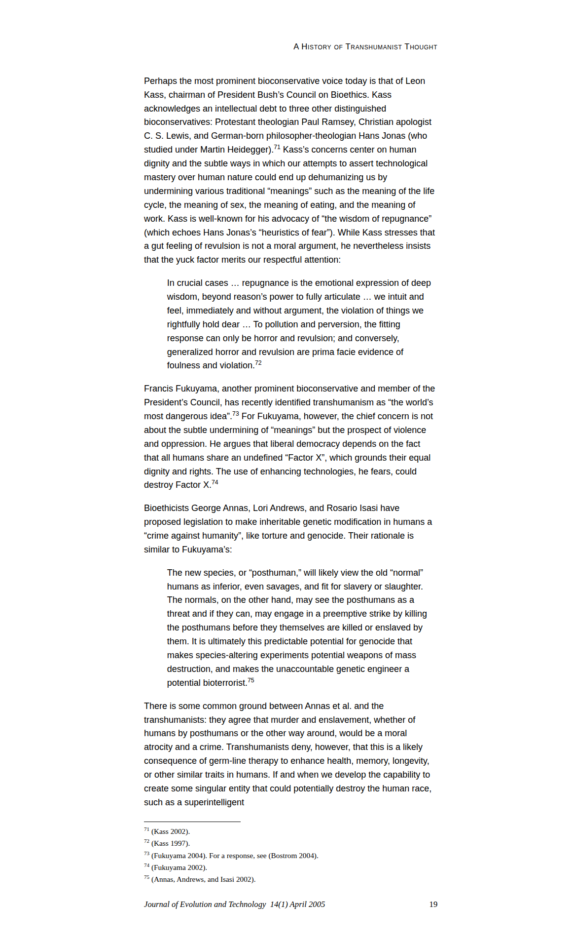A History of Transhumanist Thought
Perhaps the most prominent bioconservative voice today is that of Leon Kass, chairman of President Bush’s Council on Bioethics. Kass acknowledges an intellectual debt to three other distinguished bioconservatives: Protestant theologian Paul Ramsey, Christian apologist C. S. Lewis, and German-born philosopher-theologian Hans Jonas (who studied under Martin Heidegger).71 Kass’s concerns center on human dignity and the subtle ways in which our attempts to assert technological mastery over human nature could end up dehumanizing us by undermining various traditional “meanings” such as the meaning of the life cycle, the meaning of sex, the meaning of eating, and the meaning of work. Kass is well-known for his advocacy of “the wisdom of repugnance” (which echoes Hans Jonas’s “heuristics of fear”). While Kass stresses that a gut feeling of revulsion is not a moral argument, he nevertheless insists that the yuck factor merits our respectful attention:
In crucial cases … repugnance is the emotional expression of deep wisdom, beyond reason’s power to fully articulate … we intuit and feel, immediately and without argument, the violation of things we rightfully hold dear … To pollution and perversion, the fitting response can only be horror and revulsion; and conversely, generalized horror and revulsion are prima facie evidence of foulness and violation.72
Francis Fukuyama, another prominent bioconservative and member of the President’s Council, has recently identified transhumanism as “the world’s most dangerous idea”.73 For Fukuyama, however, the chief concern is not about the subtle undermining of “meanings” but the prospect of violence and oppression. He argues that liberal democracy depends on the fact that all humans share an undefined “Factor X”, which grounds their equal dignity and rights. The use of enhancing technologies, he fears, could destroy Factor X.74
Bioethicists George Annas, Lori Andrews, and Rosario Isasi have proposed legislation to make inheritable genetic modification in humans a “crime against humanity”, like torture and genocide. Their rationale is similar to Fukuyama’s:
The new species, or “posthuman,” will likely view the old “normal” humans as inferior, even savages, and fit for slavery or slaughter. The normals, on the other hand, may see the posthumans as a threat and if they can, may engage in a preemptive strike by killing the posthumans before they themselves are killed or enslaved by them. It is ultimately this predictable potential for genocide that makes species-altering experiments potential weapons of mass destruction, and makes the unaccountable genetic engineer a potential bioterrorist.75
There is some common ground between Annas et al. and the transhumanists: they agree that murder and enslavement, whether of humans by posthumans or the other way around, would be a moral atrocity and a crime. Transhumanists deny, however, that this is a likely consequence of germ-line therapy to enhance health, memory, longevity, or other similar traits in humans. If and when we develop the capability to create some singular entity that could potentially destroy the human race, such as a superintelligent
71(Kass 2002).
72(Kass 1997).
73(Fukuyama 2004). For a response, see (Bostrom 2004).
74(Fukuyama 2002).
75(Annas, Andrews, and Isasi 2002).
Journal of Evolution and Technology 14(1) April 2005 19